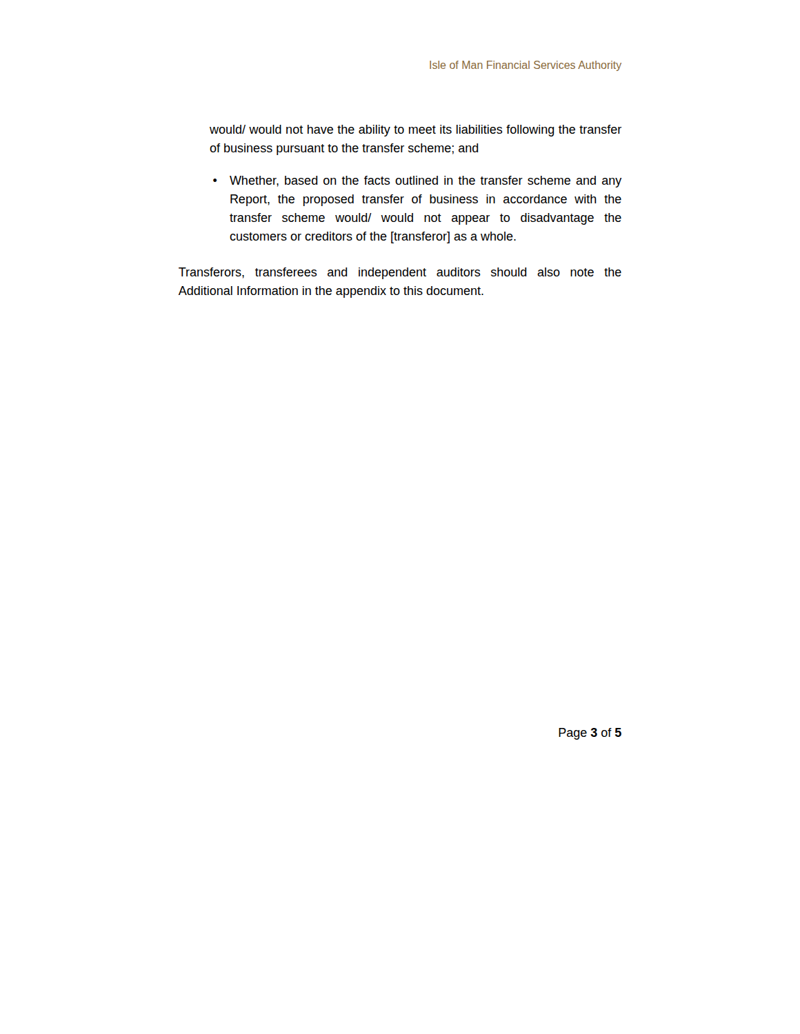Isle of Man Financial Services Authority
would/ would not have the ability to meet its liabilities following the transfer of business pursuant to the transfer scheme; and
Whether, based on the facts outlined in the transfer scheme and any Report, the proposed transfer of business in accordance with the transfer scheme would/ would not appear to disadvantage the customers or creditors of the [transferor] as a whole.
Transferors, transferees and independent auditors should also note the Additional Information in the appendix to this document.
Page 3 of 5